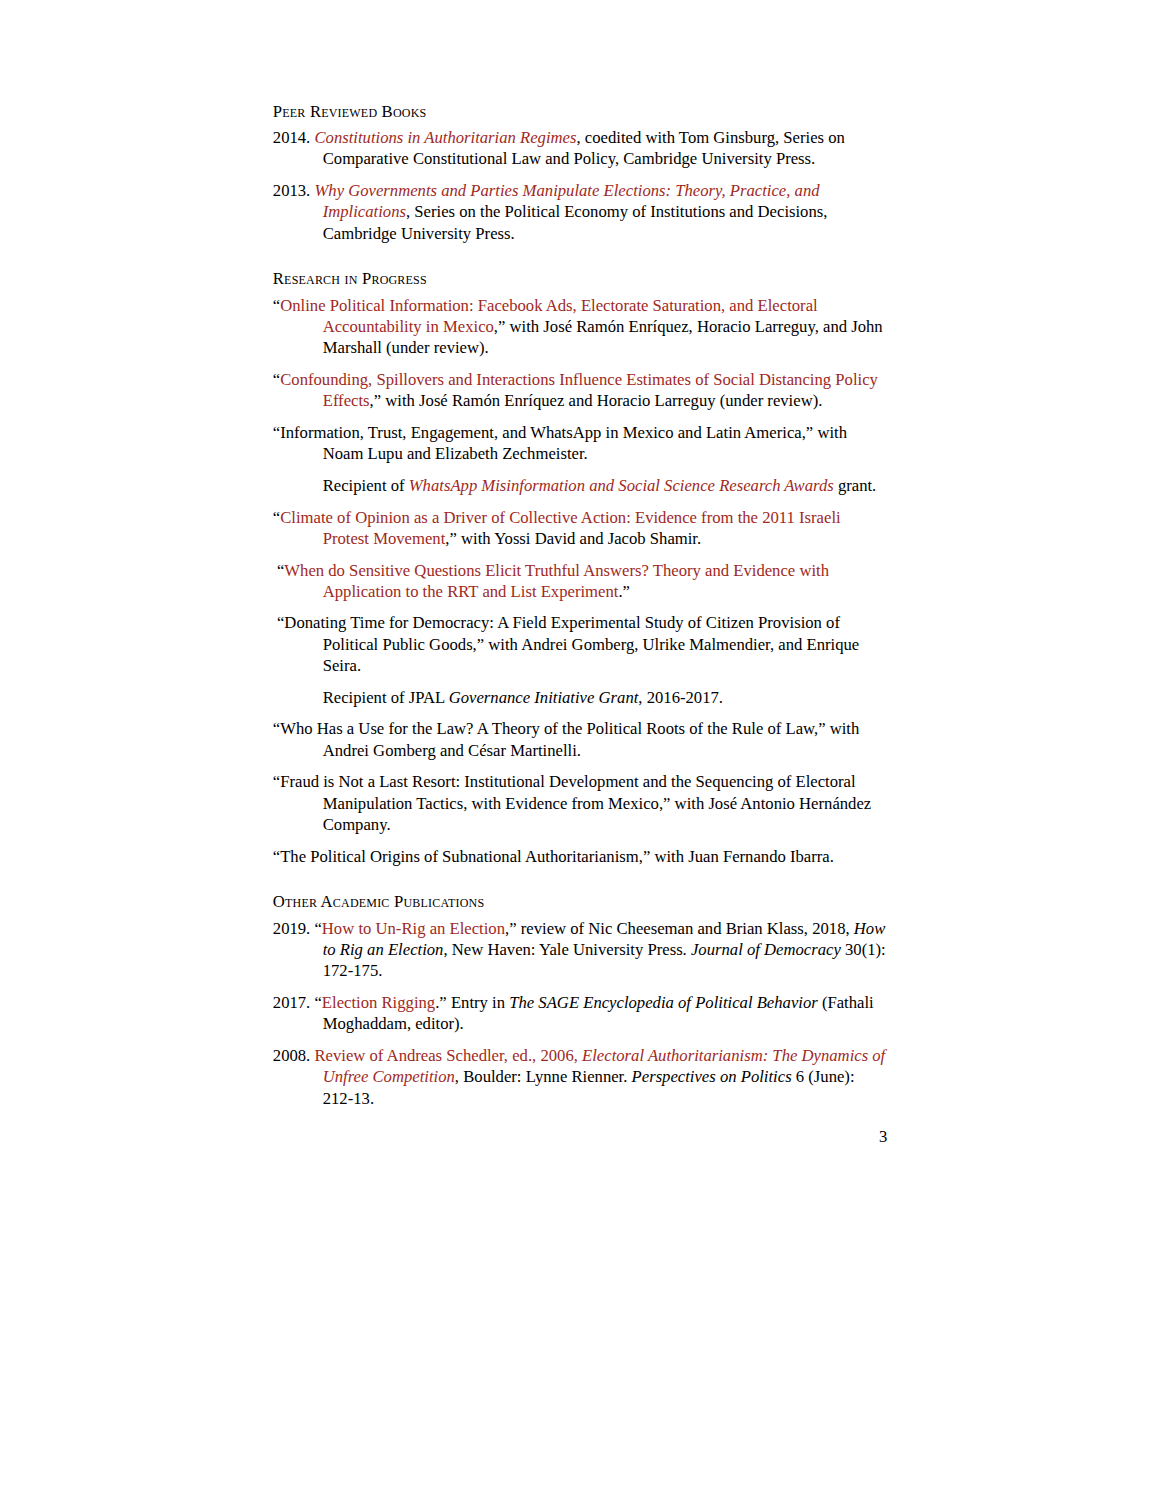Peer Reviewed Books
2014. Constitutions in Authoritarian Regimes, coedited with Tom Ginsburg, Series on Comparative Constitutional Law and Policy, Cambridge University Press.
2013. Why Governments and Parties Manipulate Elections: Theory, Practice, and Implications, Series on the Political Economy of Institutions and Decisions, Cambridge University Press.
Research in Progress
“Online Political Information: Facebook Ads, Electorate Saturation, and Electoral Accountability in Mexico,” with José Ramón Enríquez, Horacio Larreguy, and John Marshall (under review).
“Confounding, Spillovers and Interactions Influence Estimates of Social Distancing Policy Effects,” with José Ramón Enríquez and Horacio Larreguy (under review).
“Information, Trust, Engagement, and WhatsApp in Mexico and Latin America,” with Noam Lupu and Elizabeth Zechmeister.
Recipient of WhatsApp Misinformation and Social Science Research Awards grant.
“Climate of Opinion as a Driver of Collective Action: Evidence from the 2011 Israeli Protest Movement,” with Yossi David and Jacob Shamir.
“When do Sensitive Questions Elicit Truthful Answers? Theory and Evidence with Application to the RRT and List Experiment.”
“Donating Time for Democracy: A Field Experimental Study of Citizen Provision of Political Public Goods,” with Andrei Gomberg, Ulrike Malmendier, and Enrique Seira.
Recipient of JPAL Governance Initiative Grant, 2016-2017.
“Who Has a Use for the Law? A Theory of the Political Roots of the Rule of Law,” with Andrei Gomberg and César Martinelli.
“Fraud is Not a Last Resort: Institutional Development and the Sequencing of Electoral Manipulation Tactics, with Evidence from Mexico,” with José Antonio Hernández Company.
“The Political Origins of Subnational Authoritarianism,” with Juan Fernando Ibarra.
Other Academic Publications
2019. “How to Un-Rig an Election,” review of Nic Cheeseman and Brian Klass, 2018, How to Rig an Election, New Haven: Yale University Press. Journal of Democracy 30(1): 172-175.
2017. “Election Rigging.” Entry in The SAGE Encyclopedia of Political Behavior (Fathali Moghaddam, editor).
2008. Review of Andreas Schedler, ed., 2006, Electoral Authoritarianism: The Dynamics of Unfree Competition, Boulder: Lynne Rienner. Perspectives on Politics 6 (June): 212-13.
3